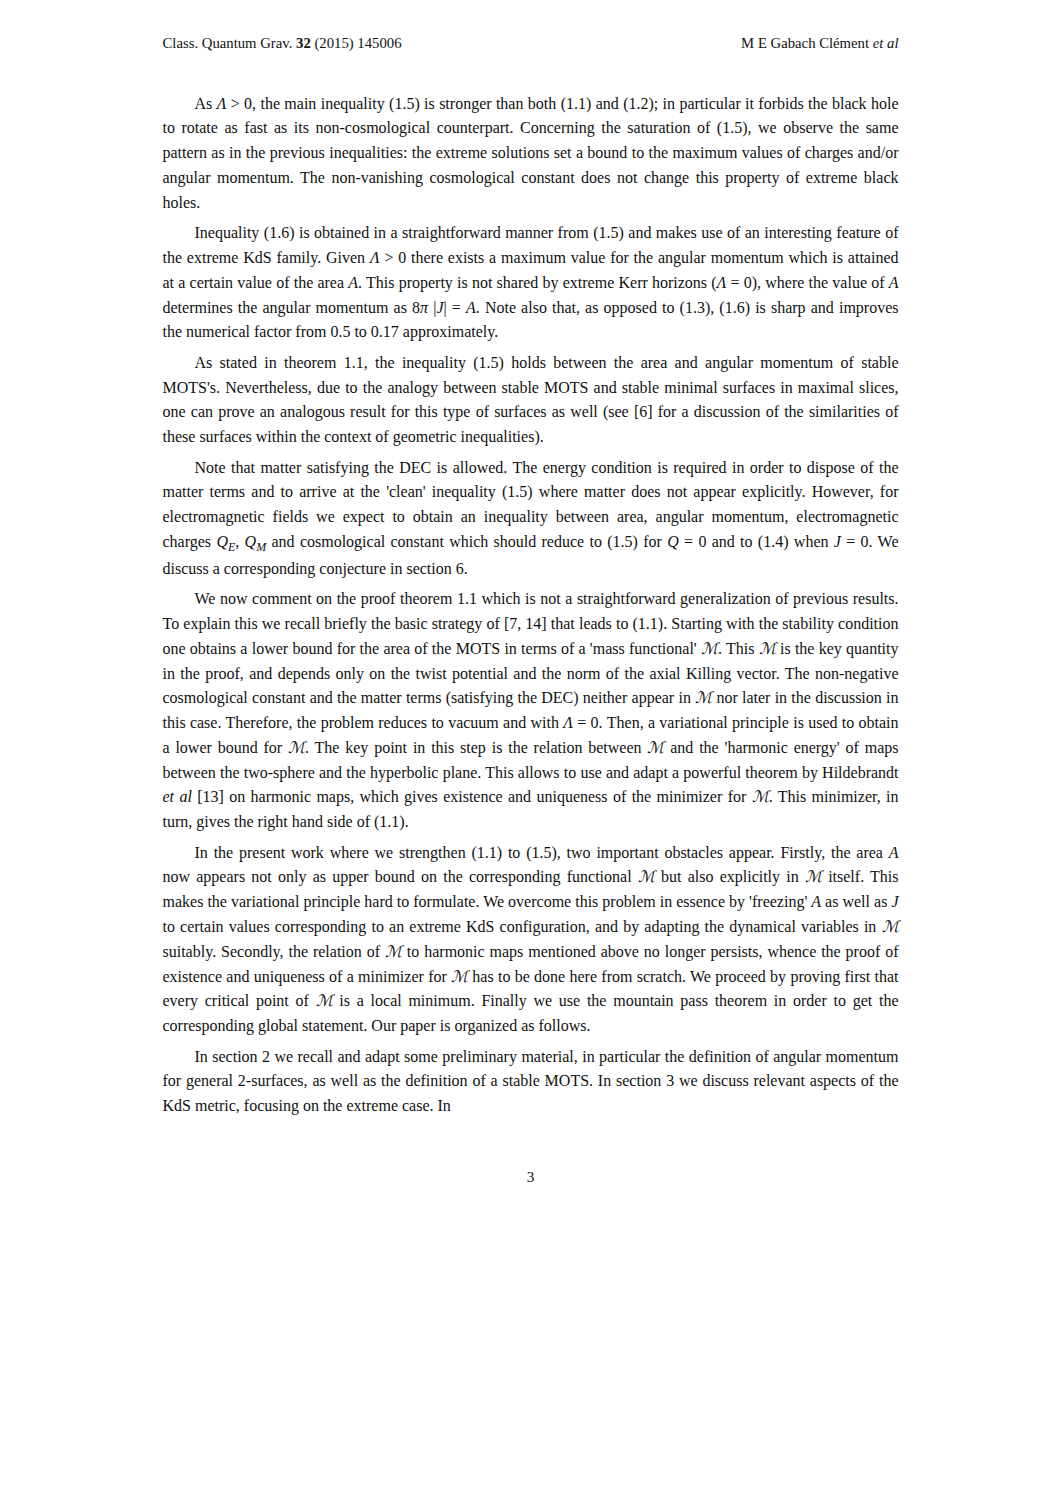Class. Quantum Grav. 32 (2015) 145006 M E Gabach Clément et al
As Λ > 0, the main inequality (1.5) is stronger than both (1.1) and (1.2); in particular it forbids the black hole to rotate as fast as its non-cosmological counterpart. Concerning the saturation of (1.5), we observe the same pattern as in the previous inequalities: the extreme solutions set a bound to the maximum values of charges and/or angular momentum. The non-vanishing cosmological constant does not change this property of extreme black holes.
Inequality (1.6) is obtained in a straightforward manner from (1.5) and makes use of an interesting feature of the extreme KdS family. Given Λ > 0 there exists a maximum value for the angular momentum which is attained at a certain value of the area A. This property is not shared by extreme Kerr horizons (Λ = 0), where the value of A determines the angular momentum as 8π |J| = A. Note also that, as opposed to (1.3), (1.6) is sharp and improves the numerical factor from 0.5 to 0.17 approximately.
As stated in theorem 1.1, the inequality (1.5) holds between the area and angular momentum of stable MOTS's. Nevertheless, due to the analogy between stable MOTS and stable minimal surfaces in maximal slices, one can prove an analogous result for this type of surfaces as well (see [6] for a discussion of the similarities of these surfaces within the context of geometric inequalities).
Note that matter satisfying the DEC is allowed. The energy condition is required in order to dispose of the matter terms and to arrive at the 'clean' inequality (1.5) where matter does not appear explicitly. However, for electromagnetic fields we expect to obtain an inequality between area, angular momentum, electromagnetic charges QE, QM and cosmological constant which should reduce to (1.5) for Q = 0 and to (1.4) when J = 0. We discuss a corresponding conjecture in section 6.
We now comment on the proof theorem 1.1 which is not a straightforward generalization of previous results. To explain this we recall briefly the basic strategy of [7, 14] that leads to (1.1). Starting with the stability condition one obtains a lower bound for the area of the MOTS in terms of a 'mass functional' ℳ. This ℳ is the key quantity in the proof, and depends only on the twist potential and the norm of the axial Killing vector. The non-negative cosmological constant and the matter terms (satisfying the DEC) neither appear in ℳ nor later in the discussion in this case. Therefore, the problem reduces to vacuum and with Λ = 0. Then, a variational principle is used to obtain a lower bound for ℳ. The key point in this step is the relation between ℳ and the 'harmonic energy' of maps between the two-sphere and the hyperbolic plane. This allows to use and adapt a powerful theorem by Hildebrandt et al [13] on harmonic maps, which gives existence and uniqueness of the minimizer for ℳ. This minimizer, in turn, gives the right hand side of (1.1).
In the present work where we strengthen (1.1) to (1.5), two important obstacles appear. Firstly, the area A now appears not only as upper bound on the corresponding functional ℳ but also explicitly in ℳ itself. This makes the variational principle hard to formulate. We overcome this problem in essence by 'freezing' A as well as J to certain values corresponding to an extreme KdS configuration, and by adapting the dynamical variables in ℳ suitably. Secondly, the relation of ℳ to harmonic maps mentioned above no longer persists, whence the proof of existence and uniqueness of a minimizer for ℳ has to be done here from scratch. We proceed by proving first that every critical point of ℳ is a local minimum. Finally we use the mountain pass theorem in order to get the corresponding global statement. Our paper is organized as follows.
In section 2 we recall and adapt some preliminary material, in particular the definition of angular momentum for general 2-surfaces, as well as the definition of a stable MOTS. In section 3 we discuss relevant aspects of the KdS metric, focusing on the extreme case. In
3